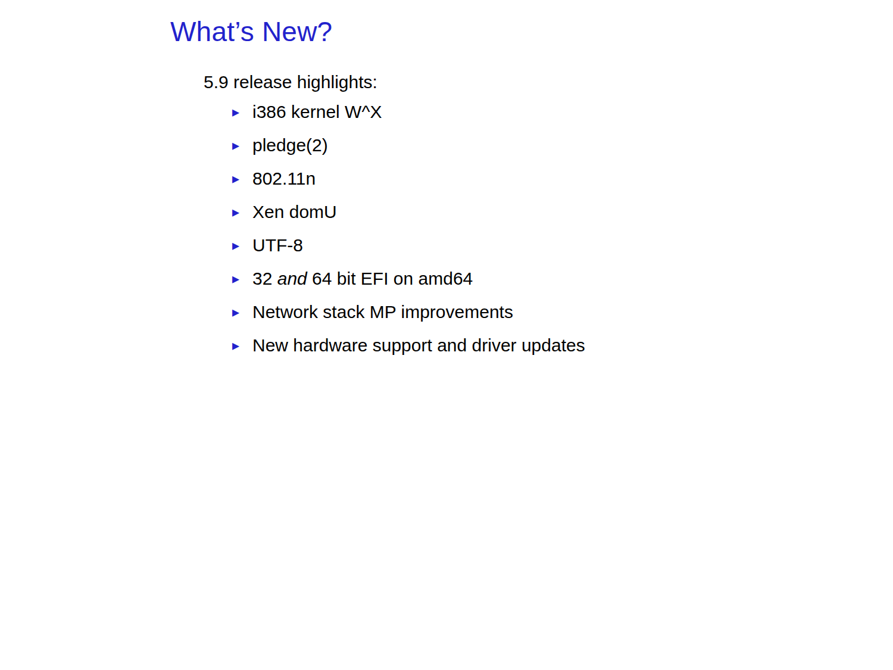What’s New?
5.9 release highlights:
i386 kernel W^X
pledge(2)
802.11n
Xen domU
UTF-8
32 and 64 bit EFI on amd64
Network stack MP improvements
New hardware support and driver updates